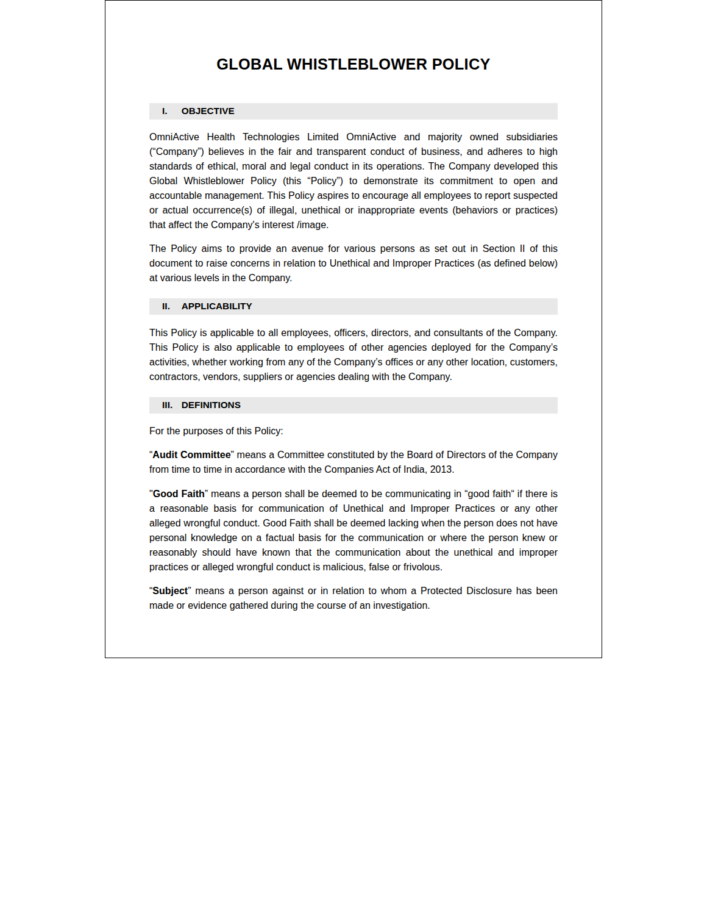GLOBAL WHISTLEBLOWER POLICY
I. OBJECTIVE
OmniActive Health Technologies Limited OmniActive and majority owned subsidiaries (“Company”) believes in the fair and transparent conduct of business, and adheres to high standards of ethical, moral and legal conduct in its operations. The Company developed this Global Whistleblower Policy (this “Policy”) to demonstrate its commitment to open and accountable management. This Policy aspires to encourage all employees to report suspected or actual occurrence(s) of illegal, unethical or inappropriate events (behaviors or practices) that affect the Company's interest /image.
The Policy aims to provide an avenue for various persons as set out in Section II of this document to raise concerns in relation to Unethical and Improper Practices (as defined below) at various levels in the Company.
II. APPLICABILITY
This Policy is applicable to all employees, officers, directors, and consultants of the Company. This Policy is also applicable to employees of other agencies deployed for the Company’s activities, whether working from any of the Company’s offices or any other location, customers, contractors, vendors, suppliers or agencies dealing with the Company.
III. DEFINITIONS
For the purposes of this Policy:
“Audit Committee” means a Committee constituted by the Board of Directors of the Company from time to time in accordance with the Companies Act of India, 2013.
"Good Faith” means a person shall be deemed to be communicating in “good faith“ if there is a reasonable basis for communication of Unethical and Improper Practices or any other alleged wrongful conduct. Good Faith shall be deemed lacking when the person does not have personal knowledge on a factual basis for the communication or where the person knew or reasonably should have known that the communication about the unethical and improper practices or alleged wrongful conduct is malicious, false or frivolous.
“Subject” means a person against or in relation to whom a Protected Disclosure has been made or evidence gathered during the course of an investigation.